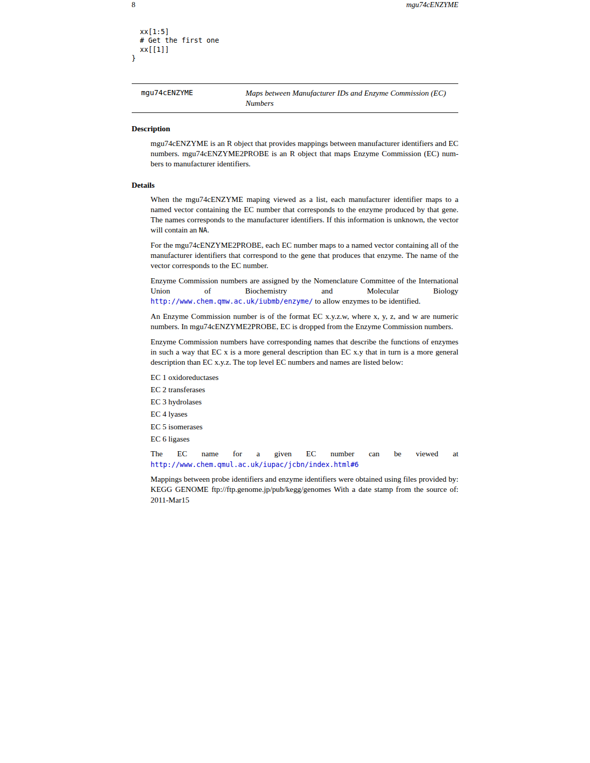8 mgu74cENZYME
  xx[1:5]
  # Get the first one
  xx[[1]]
}
mgu74cENZYME
Maps between Manufacturer IDs and Enzyme Commission (EC) Numbers
Description
mgu74cENZYME is an R object that provides mappings between manufacturer identifiers and EC numbers. mgu74cENZYME2PROBE is an R object that maps Enzyme Commission (EC) numbers to manufacturer identifiers.
Details
When the mgu74cENZYME maping viewed as a list, each manufacturer identifier maps to a named vector containing the EC number that corresponds to the enzyme produced by that gene. The names corresponds to the manufacturer identifiers. If this information is unknown, the vector will contain an NA.
For the mgu74cENZYME2PROBE, each EC number maps to a named vector containing all of the manufacturer identifiers that correspond to the gene that produces that enzyme. The name of the vector corresponds to the EC number.
Enzyme Commission numbers are assigned by the Nomenclature Committee of the International Union of Biochemistry and Molecular Biology http://www.chem.qmw.ac.uk/iubmb/enzyme/ to allow enzymes to be identified.
An Enzyme Commission number is of the format EC x.y.z.w, where x, y, z, and w are numeric numbers. In mgu74cENZYME2PROBE, EC is dropped from the Enzyme Commission numbers.
Enzyme Commission numbers have corresponding names that describe the functions of enzymes in such a way that EC x is a more general description than EC x.y that in turn is a more general description than EC x.y.z. The top level EC numbers and names are listed below:
EC 1 oxidoreductases
EC 2 transferases
EC 3 hydrolases
EC 4 lyases
EC 5 isomerases
EC 6 ligases
The EC name for a given EC number can be viewed at http://www.chem.qmul.ac.uk/iupac/jcbn/index.html#6
Mappings between probe identifiers and enzyme identifiers were obtained using files provided by: KEGG GENOME ftp://ftp.genome.jp/pub/kegg/genomes With a date stamp from the source of: 2011-Mar15